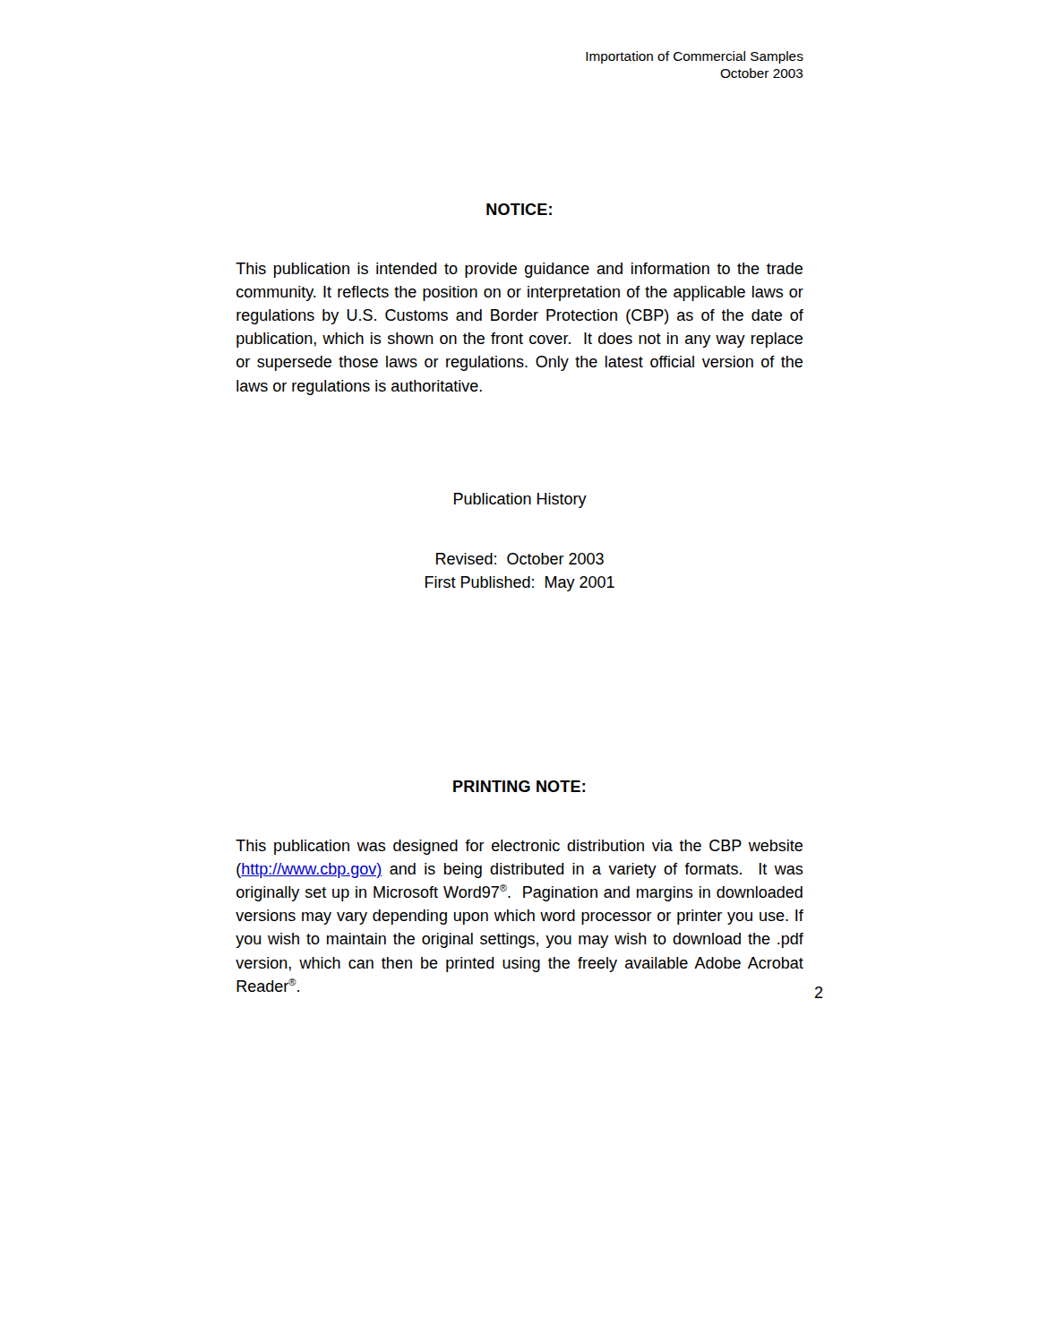Importation of Commercial Samples
October 2003
NOTICE:
This publication is intended to provide guidance and information to the trade community. It reflects the position on or interpretation of the applicable laws or regulations by U.S. Customs and Border Protection (CBP) as of the date of publication, which is shown on the front cover. It does not in any way replace or supersede those laws or regulations. Only the latest official version of the laws or regulations is authoritative.
Publication History
Revised: October 2003
First Published: May 2001
PRINTING NOTE:
This publication was designed for electronic distribution via the CBP website (http://www.cbp.gov) and is being distributed in a variety of formats. It was originally set up in Microsoft Word97®. Pagination and margins in downloaded versions may vary depending upon which word processor or printer you use. If you wish to maintain the original settings, you may wish to download the .pdf version, which can then be printed using the freely available Adobe Acrobat Reader®.
2